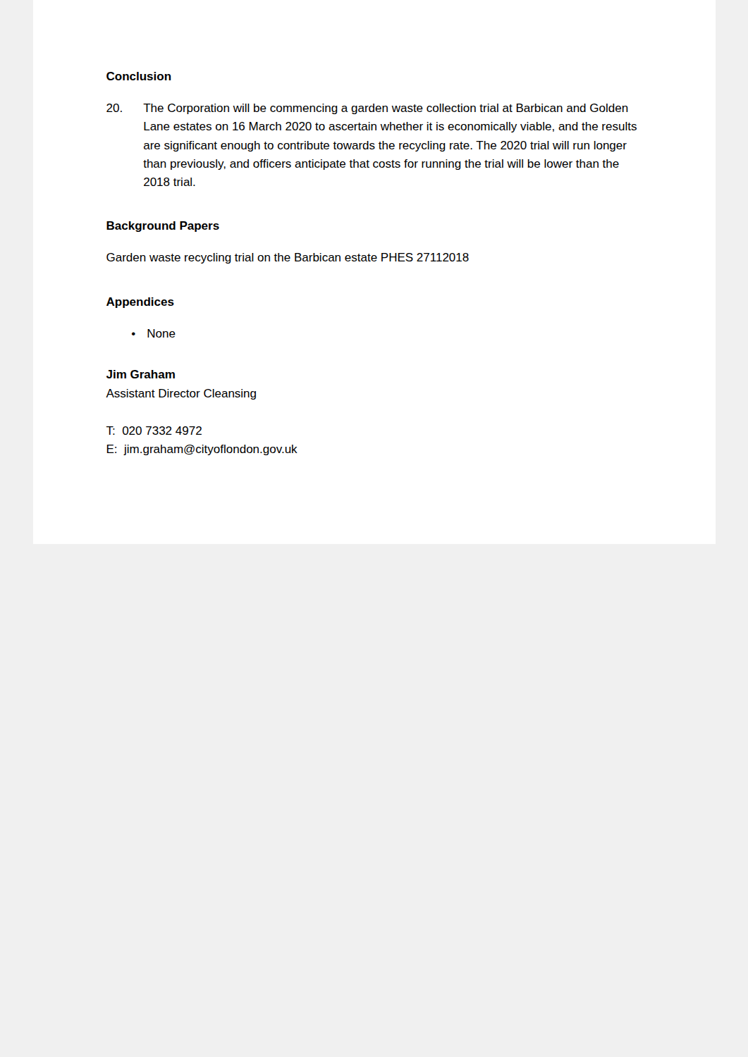Conclusion
20. The Corporation will be commencing a garden waste collection trial at Barbican and Golden Lane estates on 16 March 2020 to ascertain whether it is economically viable, and the results are significant enough to contribute towards the recycling rate. The 2020 trial will run longer than previously, and officers anticipate that costs for running the trial will be lower than the 2018 trial.
Background Papers
Garden waste recycling trial on the Barbican estate PHES 27112018
Appendices
None
Jim Graham
Assistant Director Cleansing
T: 020 7332 4972
E: jim.graham@cityoflondon.gov.uk